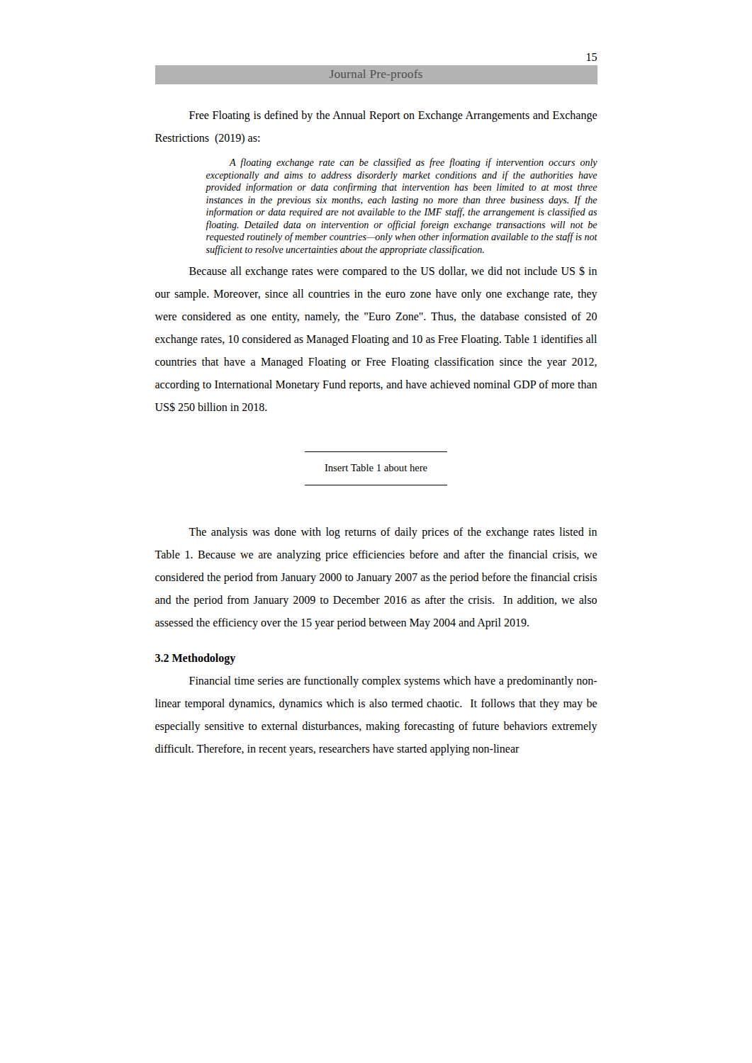15
Journal Pre-proofs
Free Floating is defined by the Annual Report on Exchange Arrangements and Exchange Restrictions (2019) as:
A floating exchange rate can be classified as free floating if intervention occurs only exceptionally and aims to address disorderly market conditions and if the authorities have provided information or data confirming that intervention has been limited to at most three instances in the previous six months, each lasting no more than three business days. If the information or data required are not available to the IMF staff, the arrangement is classified as floating. Detailed data on intervention or official foreign exchange transactions will not be requested routinely of member countries—only when other information available to the staff is not sufficient to resolve uncertainties about the appropriate classification.
Because all exchange rates were compared to the US dollar, we did not include US $ in our sample. Moreover, since all countries in the euro zone have only one exchange rate, they were considered as one entity, namely, the "Euro Zone". Thus, the database consisted of 20 exchange rates, 10 considered as Managed Floating and 10 as Free Floating. Table 1 identifies all countries that have a Managed Floating or Free Floating classification since the year 2012, according to International Monetary Fund reports, and have achieved nominal GDP of more than US$ 250 billion in 2018.
Insert Table 1 about here
The analysis was done with log returns of daily prices of the exchange rates listed in Table 1. Because we are analyzing price efficiencies before and after the financial crisis, we considered the period from January 2000 to January 2007 as the period before the financial crisis and the period from January 2009 to December 2016 as after the crisis. In addition, we also assessed the efficiency over the 15 year period between May 2004 and April 2019.
3.2 Methodology
Financial time series are functionally complex systems which have a predominantly non-linear temporal dynamics, dynamics which is also termed chaotic. It follows that they may be especially sensitive to external disturbances, making forecasting of future behaviors extremely difficult. Therefore, in recent years, researchers have started applying non-linear